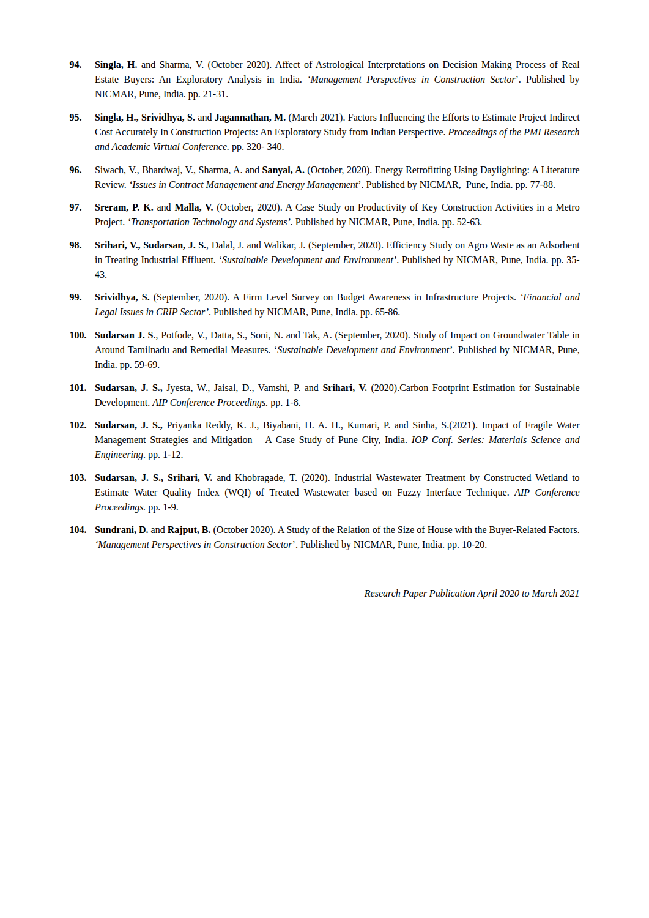94. Singla, H. and Sharma, V. (October 2020). Affect of Astrological Interpretations on Decision Making Process of Real Estate Buyers: An Exploratory Analysis in India. ‘Management Perspectives in Construction Sector’. Published by NICMAR, Pune, India. pp. 21-31.
95. Singla, H., Srividhya, S. and Jagannathan, M. (March 2021). Factors Influencing the Efforts to Estimate Project Indirect Cost Accurately In Construction Projects: An Exploratory Study from Indian Perspective. Proceedings of the PMI Research and Academic Virtual Conference. pp. 320- 340.
96. Siwach, V., Bhardwaj, V., Sharma, A. and Sanyal, A. (October, 2020). Energy Retrofitting Using Daylighting: A Literature Review. ‘Issues in Contract Management and Energy Management’. Published by NICMAR, Pune, India. pp. 77-88.
97. Sreram, P. K. and Malla, V. (October, 2020). A Case Study on Productivity of Key Construction Activities in a Metro Project. ‘Transportation Technology and Systems’. Published by NICMAR, Pune, India. pp. 52-63.
98. Srihari, V., Sudarsan, J. S., Dalal, J. and Walikar, J. (September, 2020). Efficiency Study on Agro Waste as an Adsorbent in Treating Industrial Effluent. ‘Sustainable Development and Environment’. Published by NICMAR, Pune, India. pp. 35-43.
99. Srividhya, S. (September, 2020). A Firm Level Survey on Budget Awareness in Infrastructure Projects. ‘Financial and Legal Issues in CRIP Sector’. Published by NICMAR, Pune, India. pp. 65-86.
100. Sudarsan J. S., Potfode, V., Datta, S., Soni, N. and Tak, A. (September, 2020). Study of Impact on Groundwater Table in Around Tamilnadu and Remedial Measures. ‘Sustainable Development and Environment’. Published by NICMAR, Pune, India. pp. 59-69.
101. Sudarsan, J. S., Jyesta, W., Jaisal, D., Vamshi, P. and Srihari, V. (2020).Carbon Footprint Estimation for Sustainable Development. AIP Conference Proceedings. pp. 1-8.
102. Sudarsan, J. S., Priyanka Reddy, K. J., Biyabani, H. A. H., Kumari, P. and Sinha, S.(2021). Impact of Fragile Water Management Strategies and Mitigation – A Case Study of Pune City, India. IOP Conf. Series: Materials Science and Engineering. pp. 1-12.
103. Sudarsan, J. S., Srihari, V. and Khobragade, T. (2020). Industrial Wastewater Treatment by Constructed Wetland to Estimate Water Quality Index (WQI) of Treated Wastewater based on Fuzzy Interface Technique. AIP Conference Proceedings. pp. 1-9.
104. Sundrani, D. and Rajput, B. (October 2020). A Study of the Relation of the Size of House with the Buyer-Related Factors. ‘Management Perspectives in Construction Sector’. Published by NICMAR, Pune, India. pp. 10-20.
Research Paper Publication April 2020 to March 2021